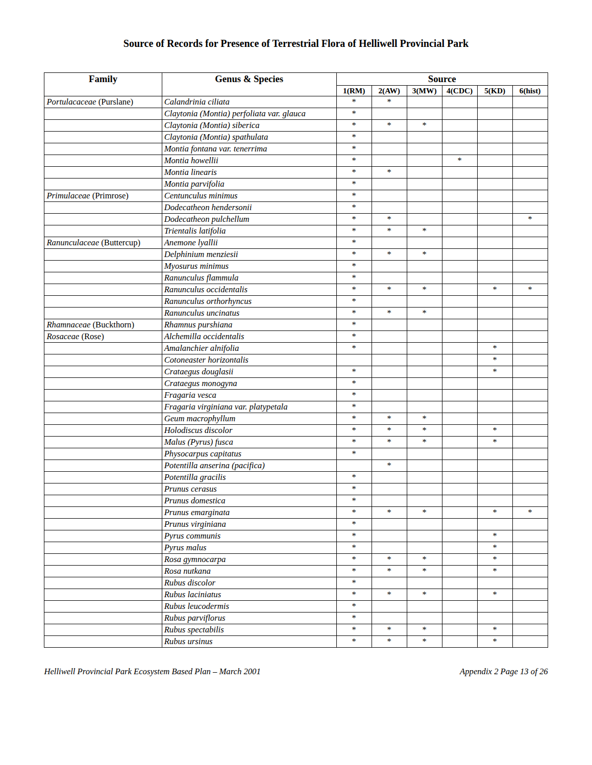Source of Records for Presence of Terrestrial Flora of Helliwell Provincial Park
| Family | Genus & Species | Source |
| --- | --- | --- |
| 1(RM) | 2(AW) | 3(MW) | 4(CDC) | 5(KD) | 6(hist) |
| Portulacaceae (Purslane) | Calandrinia ciliata | * | * | | | | |
| | Claytonia (Montia) perfoliata var. glauca | * | | | | | |
| | Claytonia (Montia) siberica | * | * | * | | | |
| | Claytonia (Montia) spathulata | * | | | | | |
| | Montia fontana var. tenerrima | * | | | | | |
| | Montia howellii | * | | | * | | |
| | Montia linearis | * | * | | | | |
| | Montia parvifolia | * | | | | | |
| Primulaceae (Primrose) | Centunculus minimus | * | | | | | |
| | Dodecatheon hendersonii | * | | | | | |
| | Dodecatheon pulchellum | * | * | | | | * |
| | Trientalis latifolia | * | * | * | | | |
| Ranunculaceae (Buttercup) | Anemone lyallii | * | | | | | |
| | Delphinium menziesii | * | * | * | | | |
| | Myosurus minimus | * | | | | | |
| | Ranunculus flammula | * | | | | | |
| | Ranunculus occidentalis | * | * | * | | * | * |
| | Ranunculus orthorhyncus | * | | | | | |
| | Ranunculus uncinatus | * | * | * | | | |
| Rhamnaceae (Buckthorn) | Rhamnus purshiana | * | | | | | |
| Rosaceae (Rose) | Alchemilla occidentalis | * | | | | | |
| | Amalanchier alnifolia | * | | | | * | |
| | Cotoneaster horizontalis | | | | | * | |
| | Crataegus douglasii | * | | | | * | |
| | Crataegus monogyna | * | | | | | |
| | Fragaria vesca | * | | | | | |
| | Fragaria virginiana var. platypetala | * | | | | | |
| | Geum macrophyllum | * | * | * | | | |
| | Holodiscus discolor | * | * | * | | * | |
| | Malus (Pyrus) fusca | * | * | * | | * | |
| | Physocarpus capitatus | * | | | | | |
| | Potentilla anserina (pacifica) | | * | | | | |
| | Potentilla gracilis | * | | | | | |
| | Prunus cerasus | * | | | | | |
| | Prunus domestica | * | | | | | |
| | Prunus emarginata | * | * | * | | * | * |
| | Prunus virginiana | * | | | | | |
| | Pyrus communis | * | | | | * | |
| | Pyrus malus | * | | | | * | |
| | Rosa gymnocarpa | * | * | * | | * | |
| | Rosa nutkana | * | * | * | | * | |
| | Rubus discolor | * | | | | | |
| | Rubus laciniatus | * | * | * | | * | |
| | Rubus leucodermis | * | | | | | |
| | Rubus parviflorus | * | | | | | |
| | Rubus spectabilis | * | * | * | | * | |
| | Rubus ursinus | * | * | * | | * | |
Helliwell Provincial Park Ecosystem Based Plan – March 2001 Appendix 2 Page 13 of 26